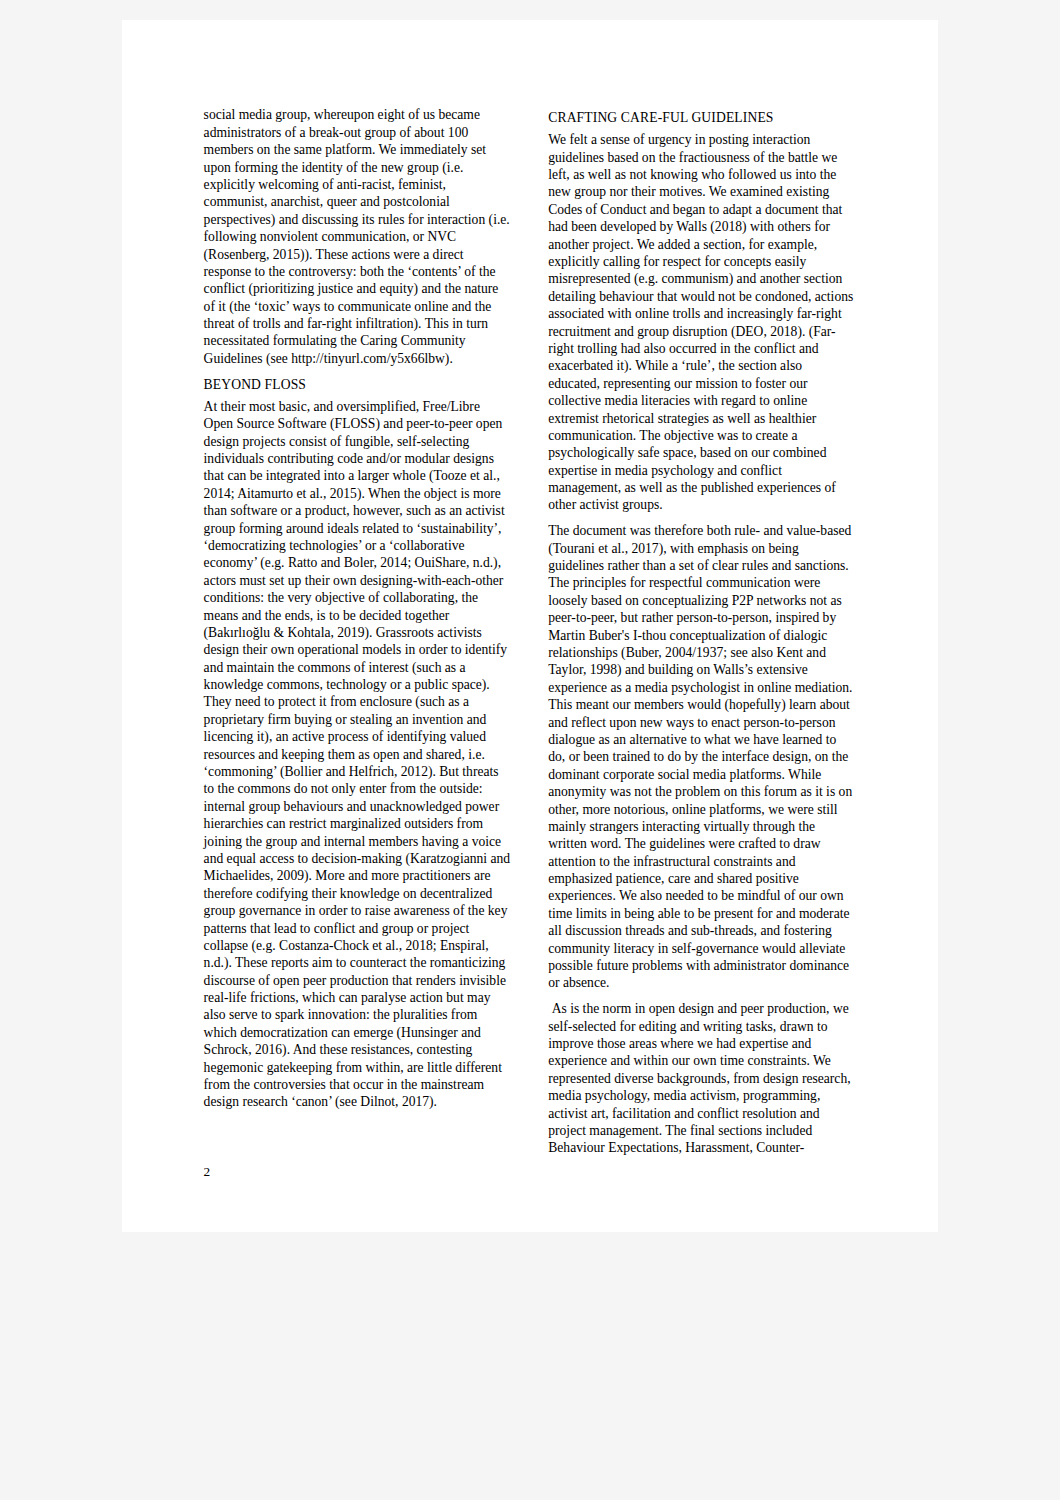social media group, whereupon eight of us became administrators of a break-out group of about 100 members on the same platform. We immediately set upon forming the identity of the new group (i.e. explicitly welcoming of anti-racist, feminist, communist, anarchist, queer and postcolonial perspectives) and discussing its rules for interaction (i.e. following nonviolent communication, or NVC (Rosenberg, 2015)). These actions were a direct response to the controversy: both the ‘contents’ of the conflict (prioritizing justice and equity) and the nature of it (the ‘toxic’ ways to communicate online and the threat of trolls and far-right infiltration). This in turn necessitated formulating the Caring Community Guidelines (see http://tinyurl.com/y5x66lbw).
Beyond FLOSS
At their most basic, and oversimplified, Free/Libre Open Source Software (FLOSS) and peer-to-peer open design projects consist of fungible, self-selecting individuals contributing code and/or modular designs that can be integrated into a larger whole (Tooze et al., 2014; Aitamurto et al., 2015). When the object is more than software or a product, however, such as an activist group forming around ideals related to ‘sustainability’, ‘democratizing technologies’ or a ‘collaborative economy’ (e.g. Ratto and Boler, 2014; OuiShare, n.d.), actors must set up their own designing-with-each-other conditions: the very objective of collaborating, the means and the ends, is to be decided together (Bakırlıoğlu & Kohtala, 2019). Grassroots activists design their own operational models in order to identify and maintain the commons of interest (such as a knowledge commons, technology or a public space). They need to protect it from enclosure (such as a proprietary firm buying or stealing an invention and licencing it), an active process of identifying valued resources and keeping them as open and shared, i.e. ‘commoning’ (Bollier and Helfrich, 2012). But threats to the commons do not only enter from the outside: internal group behaviours and unacknowledged power hierarchies can restrict marginalized outsiders from joining the group and internal members having a voice and equal access to decision-making (Karatzogianni and Michaelides, 2009). More and more practitioners are therefore codifying their knowledge on decentralized group governance in order to raise awareness of the key patterns that lead to conflict and group or project collapse (e.g. Costanza-Chock et al., 2018; Enspiral, n.d.). These reports aim to counteract the romanticizing discourse of open peer production that renders invisible real-life frictions, which can paralyse action but may also serve to spark innovation: the pluralities from which democratization can emerge (Hunsinger and Schrock, 2016). And these resistances, contesting hegemonic gatekeeping from within, are little different from the controversies that occur in the mainstream design research ‘canon’ (see Dilnot, 2017).
Crafting care-ful guidelines
We felt a sense of urgency in posting interaction guidelines based on the fractiousness of the battle we left, as well as not knowing who followed us into the new group nor their motives. We examined existing Codes of Conduct and began to adapt a document that had been developed by Walls (2018) with others for another project. We added a section, for example, explicitly calling for respect for concepts easily misrepresented (e.g. communism) and another section detailing behaviour that would not be condoned, actions associated with online trolls and increasingly far-right recruitment and group disruption (DEO, 2018). (Far-right trolling had also occurred in the conflict and exacerbated it). While a ‘rule’, the section also educated, representing our mission to foster our collective media literacies with regard to online extremist rhetorical strategies as well as healthier communication. The objective was to create a psychologically safe space, based on our combined expertise in media psychology and conflict management, as well as the published experiences of other activist groups.
The document was therefore both rule- and value-based (Tourani et al., 2017), with emphasis on being guidelines rather than a set of clear rules and sanctions. The principles for respectful communication were loosely based on conceptualizing P2P networks not as peer-to-peer, but rather person-to-person, inspired by Martin Buber's I-thou conceptualization of dialogic relationships (Buber, 2004/1937; see also Kent and Taylor, 1998) and building on Walls’s extensive experience as a media psychologist in online mediation. This meant our members would (hopefully) learn about and reflect upon new ways to enact person-to-person dialogue as an alternative to what we have learned to do, or been trained to do by the interface design, on the dominant corporate social media platforms. While anonymity was not the problem on this forum as it is on other, more notorious, online platforms, we were still mainly strangers interacting virtually through the written word. The guidelines were crafted to draw attention to the infrastructural constraints and emphasized patience, care and shared positive experiences. We also needed to be mindful of our own time limits in being able to be present for and moderate all discussion threads and sub-threads, and fostering community literacy in self-governance would alleviate possible future problems with administrator dominance or absence.
As is the norm in open design and peer production, we self-selected for editing and writing tasks, drawn to improve those areas where we had expertise and experience and within our own time constraints. We represented diverse backgrounds, from design research, media psychology, media activism, programming, activist art, facilitation and conflict resolution and project management. The final sections included Behaviour Expectations, Harassment, Counter-
2